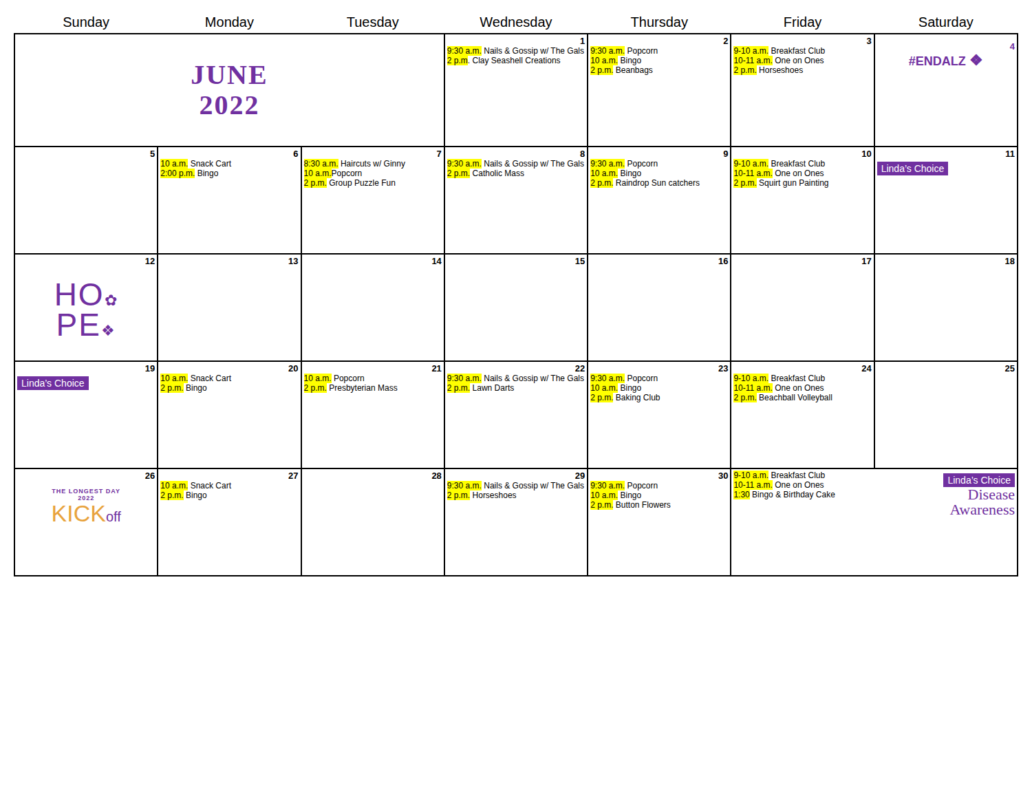| Sunday | Monday | Tuesday | Wednesday | Thursday | Friday | Saturday |
| --- | --- | --- | --- | --- | --- | --- |
| JUNE 2022 | 1 9:30 a.m. Nails & Gossip w/ The Gals 2 p.m . Clay Seashell Creations | 2 9:30 a.m. Popcorn 10 a.m. Bingo 2 p.m. Beanbags | 3 9-10 a.m. Breakfast Club 10-11 a.m. One on Ones 2 p.m. Horseshoes | 4 #ENDALZ ❖ |
| 5 | 6 10 a.m. Snack Cart 2:00 p.m. Bingo | 7 8:30 a.m. Haircuts w/ Ginny 10 a.m. Popcorn 2 p.m. Group Puzzle Fun | 8 9:30 a.m. Nails & Gossip w/ The Gals 2 p.m. Catholic Mass | 9 9:30 a.m. Popcorn 10 a.m. Bingo 2 p.m. Raindrop Sun catchers | 10 9-10 a.m. Breakfast Club 10-11 a.m. One on Ones 2 p.m. Squirt gun Painting | 11 Linda’s Choice |
| 12 HO ✿ PE ❖ | 13 | 14 | 15 | 16 | 17 | 18 |
| 19 Linda’s Choice | 20 10 a.m. Snack Cart 2 p.m. Bingo | 21 10 a.m. Popcorn 2 p.m. Presbyterian Mass | 22 9:30 a.m. Nails & Gossip w/ The Gals 2 p.m. Lawn Darts | 23 9:30 a.m. Popcorn 10 a.m. Bingo 2 p.m. Baking Club | 24 9-10 a.m. Breakfast Club 10-11 a.m. One on Ones 2 p.m. Beachball Volleyball | 25 |
| 26 THE LONGEST DAY 2022 KICK off | 27 10 a.m. Snack Cart 2 p.m. Bingo | 28 | 29 9:30 a.m. Nails & Gossip w/ The Gals 2 p.m. Horseshoes | 30 9:30 a.m. Popcorn 10 a.m. Bingo 2 p.m. Button Flowers | Linda’s Choice Disease Awareness 9-10 a.m. Breakfast Club 10-11 a.m. One on Ones 1:30 Bingo & Birthday Cake |